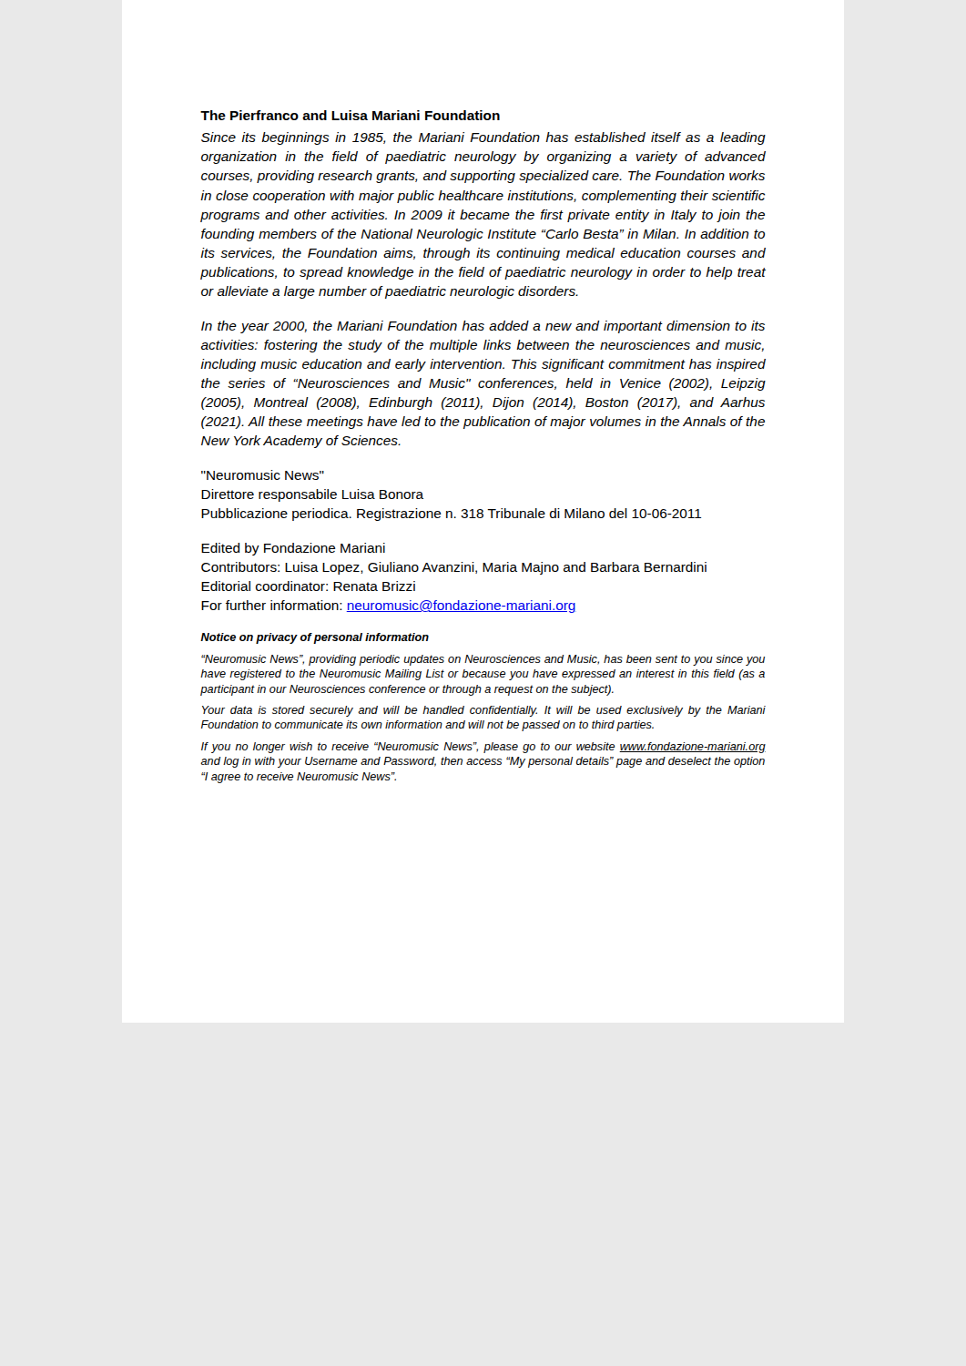The Pierfranco and Luisa Mariani Foundation
Since its beginnings in 1985, the Mariani Foundation has established itself as a leading organization in the field of paediatric neurology by organizing a variety of advanced courses, providing research grants, and supporting specialized care. The Foundation works in close cooperation with major public healthcare institutions, complementing their scientific programs and other activities. In 2009 it became the first private entity in Italy to join the founding members of the National Neurologic Institute “Carlo Besta” in Milan. In addition to its services, the Foundation aims, through its continuing medical education courses and publications, to spread knowledge in the field of paediatric neurology in order to help treat or alleviate a large number of paediatric neurologic disorders.
In the year 2000, the Mariani Foundation has added a new and important dimension to its activities: fostering the study of the multiple links between the neurosciences and music, including music education and early intervention. This significant commitment has inspired the series of “Neurosciences and Music" conferences, held in Venice (2002), Leipzig (2005), Montreal (2008), Edinburgh (2011), Dijon (2014), Boston (2017), and Aarhus (2021). All these meetings have led to the publication of major volumes in the Annals of the New York Academy of Sciences.
"Neuromusic News"
Direttore responsabile Luisa Bonora
Pubblicazione periodica. Registrazione n. 318 Tribunale di Milano del 10-06-2011
Edited by Fondazione Mariani
Contributors: Luisa Lopez, Giuliano Avanzini, Maria Majno and Barbara Bernardini
Editorial coordinator: Renata Brizzi
For further information: neuromusic@fondazione-mariani.org
Notice on privacy of personal information
“Neuromusic News”, providing periodic updates on Neurosciences and Music, has been sent to you since you have registered to the Neuromusic Mailing List or because you have expressed an interest in this field (as a participant in our Neurosciences conference or through a request on the subject).
Your data is stored securely and will be handled confidentially. It will be used exclusively by the Mariani Foundation to communicate its own information and will not be passed on to third parties.
If you no longer wish to receive “Neuromusic News”, please go to our website www.fondazione-mariani.org and log in with your Username and Password, then access “My personal details” page and deselect the option “I agree to receive Neuromusic News”.